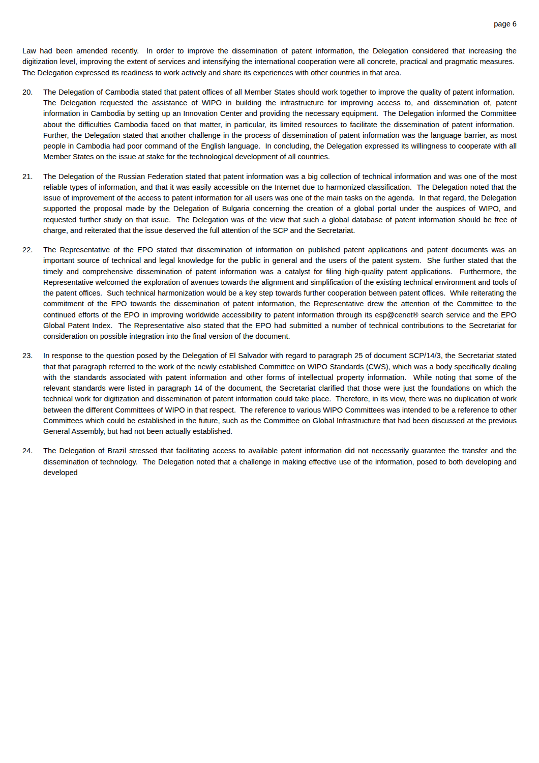page 6
Law had been amended recently. In order to improve the dissemination of patent information, the Delegation considered that increasing the digitization level, improving the extent of services and intensifying the international cooperation were all concrete, practical and pragmatic measures. The Delegation expressed its readiness to work actively and share its experiences with other countries in that area.
20.
The Delegation of Cambodia stated that patent offices of all Member States should work together to improve the quality of patent information. The Delegation requested the assistance of WIPO in building the infrastructure for improving access to, and dissemination of, patent information in Cambodia by setting up an Innovation Center and providing the necessary equipment. The Delegation informed the Committee about the difficulties Cambodia faced on that matter, in particular, its limited resources to facilitate the dissemination of patent information. Further, the Delegation stated that another challenge in the process of dissemination of patent information was the language barrier, as most people in Cambodia had poor command of the English language. In concluding, the Delegation expressed its willingness to cooperate with all Member States on the issue at stake for the technological development of all countries.
21.
The Delegation of the Russian Federation stated that patent information was a big collection of technical information and was one of the most reliable types of information, and that it was easily accessible on the Internet due to harmonized classification. The Delegation noted that the issue of improvement of the access to patent information for all users was one of the main tasks on the agenda. In that regard, the Delegation supported the proposal made by the Delegation of Bulgaria concerning the creation of a global portal under the auspices of WIPO, and requested further study on that issue. The Delegation was of the view that such a global database of patent information should be free of charge, and reiterated that the issue deserved the full attention of the SCP and the Secretariat.
22.
The Representative of the EPO stated that dissemination of information on published patent applications and patent documents was an important source of technical and legal knowledge for the public in general and the users of the patent system. She further stated that the timely and comprehensive dissemination of patent information was a catalyst for filing high-quality patent applications. Furthermore, the Representative welcomed the exploration of avenues towards the alignment and simplification of the existing technical environment and tools of the patent offices. Such technical harmonization would be a key step towards further cooperation between patent offices. While reiterating the commitment of the EPO towards the dissemination of patent information, the Representative drew the attention of the Committee to the continued efforts of the EPO in improving worldwide accessibility to patent information through its esp@cenet® search service and the EPO Global Patent Index. The Representative also stated that the EPO had submitted a number of technical contributions to the Secretariat for consideration on possible integration into the final version of the document.
23.
In response to the question posed by the Delegation of El Salvador with regard to paragraph 25 of document SCP/14/3, the Secretariat stated that that paragraph referred to the work of the newly established Committee on WIPO Standards (CWS), which was a body specifically dealing with the standards associated with patent information and other forms of intellectual property information. While noting that some of the relevant standards were listed in paragraph 14 of the document, the Secretariat clarified that those were just the foundations on which the technical work for digitization and dissemination of patent information could take place. Therefore, in its view, there was no duplication of work between the different Committees of WIPO in that respect. The reference to various WIPO Committees was intended to be a reference to other Committees which could be established in the future, such as the Committee on Global Infrastructure that had been discussed at the previous General Assembly, but had not been actually established.
24.
The Delegation of Brazil stressed that facilitating access to available patent information did not necessarily guarantee the transfer and the dissemination of technology. The Delegation noted that a challenge in making effective use of the information, posed to both developing and developed